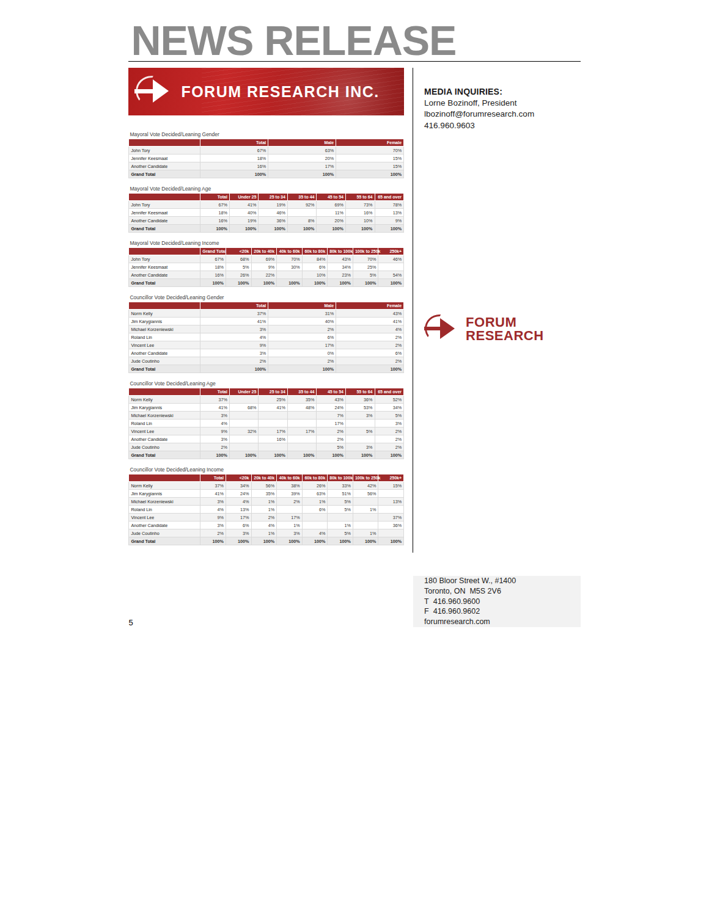NEWS RELEASE
FORUM RESEARCH INC.
Mayoral Vote Decided/Leaning Gender
| | Total | Male | Female |
| --- | --- | --- | --- |
| John Tory | 67% | 63% | 70% |
| Jennifer Keesmaat | 18% | 20% | 15% |
| Another Candidate | 16% | 17% | 15% |
| Grand Total | 100% | 100% | 100% |
Mayoral Vote Decided/Leaning Age
| | Total | Under 25 | 25 to 34 | 35 to 44 | 45 to 54 | 55 to 64 | 65 and over |
| --- | --- | --- | --- | --- | --- | --- | --- |
| John Tory | 67% | 41% | 19% | 92% | 69% | 73% | 78% |
| Jennifer Keesmaat | 18% | 40% | 46% | | 11% | 16% | 13% |
| Another Candidate | 16% | 19% | 36% | 8% | 20% | 10% | 9% |
| Grand Total | 100% | 100% | 100% | 100% | 100% | 100% | 100% |
Mayoral Vote Decided/Leaning Income
| | Grand Total | <20k | 20k to 40k | 40k to 60k | 60k to 80k | 80k to 100k | 100k to 250k | 250k+ |
| --- | --- | --- | --- | --- | --- | --- | --- | --- |
| John Tory | 67% | 68% | 69% | 70% | 84% | 43% | 70% | 46% |
| Jennifer Keesmaat | 18% | 5% | 9% | 30% | 6% | 34% | 25% | |
| Another Candidate | 16% | 26% | 22% | | 10% | 23% | 5% | 54% |
| Grand Total | 100% | 100% | 100% | 100% | 100% | 100% | 100% | 100% |
Councillor Vote Decided/Leaning Gender
| | Total | Male | Female |
| --- | --- | --- | --- |
| Norm Kelly | 37% | 31% | 43% |
| Jim Karygiannis | 41% | 40% | 41% |
| Michael Korzeniewski | 3% | 2% | 4% |
| Roland Lin | 4% | 6% | 2% |
| Vincent Lee | 9% | 17% | 2% |
| Another Candidate | 3% | 0% | 6% |
| Jude Coutinho | 2% | 2% | 2% |
| Grand Total | 100% | 100% | 100% |
Councillor Vote Decided/Leaning Age
| | Total | Under 25 | 25 to 34 | 35 to 44 | 45 to 54 | 55 to 64 | 65 and over |
| --- | --- | --- | --- | --- | --- | --- | --- |
| Norm Kelly | 37% | | 25% | 35% | 43% | 36% | 52% |
| Jim Karygiannis | 41% | 68% | 41% | 48% | 24% | 53% | 34% |
| Michael Korzeniewski | 3% | | | | 7% | 3% | 5% |
| Roland Lin | 4% | | | | 17% | | 3% |
| Vincent Lee | 9% | 32% | 17% | 17% | 2% | 5% | 2% |
| Another Candidate | 3% | | 16% | | 2% | | 2% |
| Jude Coutinho | 2% | | | | 5% | 3% | 2% |
| Grand Total | 100% | 100% | 100% | 100% | 100% | 100% | 100% |
Councillor Vote Decided/Leaning Income
| | Total | <20k | 20k to 40k | 40k to 60k | 60k to 80k | 80k to 100k | 100k to 250k | 250k+ |
| --- | --- | --- | --- | --- | --- | --- | --- | --- |
| Norm Kelly | 37% | 34% | 56% | 38% | 26% | 33% | 42% | 15% |
| Jim Karygiannis | 41% | 24% | 35% | 39% | 63% | 51% | 56% | |
| Michael Korzeniewski | 3% | 4% | 1% | 2% | 1% | 5% | | 13% |
| Roland Lin | 4% | 13% | 1% | | 6% | 5% | 1% | |
| Vincent Lee | 9% | 17% | 2% | 17% | | | | 37% |
| Another Candidate | 3% | 6% | 4% | 1% | | 1% | | 36% |
| Jude Coutinho | 2% | 3% | 1% | 3% | 4% | 5% | 1% | |
| Grand Total | 100% | 100% | 100% | 100% | 100% | 100% | 100% | 100% |
MEDIA INQUIRIES:
Lorne Bozinoff, President
lbozinoff@forumresearch.com
416.960.9603
FORUM
RESEARCH
5
180 Bloor Street W., #1400
Toronto, ON M5S 2V6
T 416.960.9600
F 416.960.9602
forumresearch.com